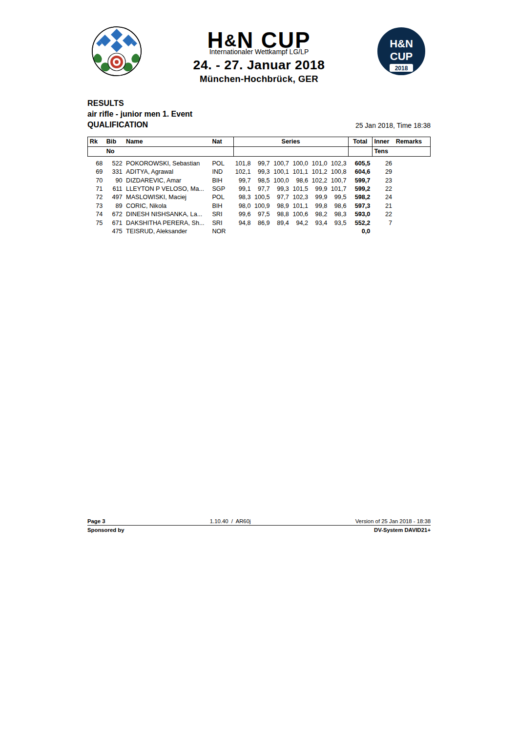H&N CUP
Internationaler Wettkampf LG/LP
24. - 27. Januar 2018
München-Hochbrück, GER
H&N CUP 2018
RESULTS
air rifle - junior men 1. Event
QUALIFICATION
25 Jan 2018, Time 18:38
| Rk | Bib | Name | Nat | Series | Total | Inner | Remarks |
| --- | --- | --- | --- | --- | --- | --- | --- |
| | No | | | | | | | | | | Tens | |
| 68 | 522 | POKOROWSKI, Sebastian | POL | 101,8 | 99,7 | 100,7 | 100,0 | 101,0 | 102,3 | 605,5 | 26 | |
| 69 | 331 | ADITYA, Agrawal | IND | 102,1 | 99,3 | 100,1 | 101,1 | 101,2 | 100,8 | 604,6 | 29 | |
| 70 | 90 | DIZDAREVIC, Amar | BIH | 99,7 | 98,5 | 100,0 | 98,6 | 102,2 | 100,7 | 599,7 | 23 | |
| 71 | 611 | LLEYTON P VELOSO, Ma... | SGP | 99,1 | 97,7 | 99,3 | 101,5 | 99,9 | 101,7 | 599,2 | 22 | |
| 72 | 497 | MASLOWISKI, Maciej | POL | 98,3 | 100,5 | 97,7 | 102,3 | 99,9 | 99,5 | 598,2 | 24 | |
| 73 | 89 | CORIC, Nikola | BIH | 98,0 | 100,9 | 98,9 | 101,1 | 99,8 | 98,6 | 597,3 | 21 | |
| 74 | 672 | DINESH NISHSANKA, La... | SRI | 99,6 | 97,5 | 98,8 | 100,6 | 98,2 | 98,3 | 593,0 | 22 | |
| 75 | 671 | DAKSHITHA PERERA, Sh... | SRI | 94,8 | 86,9 | 89,4 | 94,2 | 93,4 | 93,5 | 552,2 | 7 | |
| | 475 | TEISRUD, Aleksander | NOR | | | | | | | 0,0 | | |
Page 3
1.10.40 / AR60j
Version of 25 Jan 2018 - 18:38
Sponsored by
DV-System DAVID21+